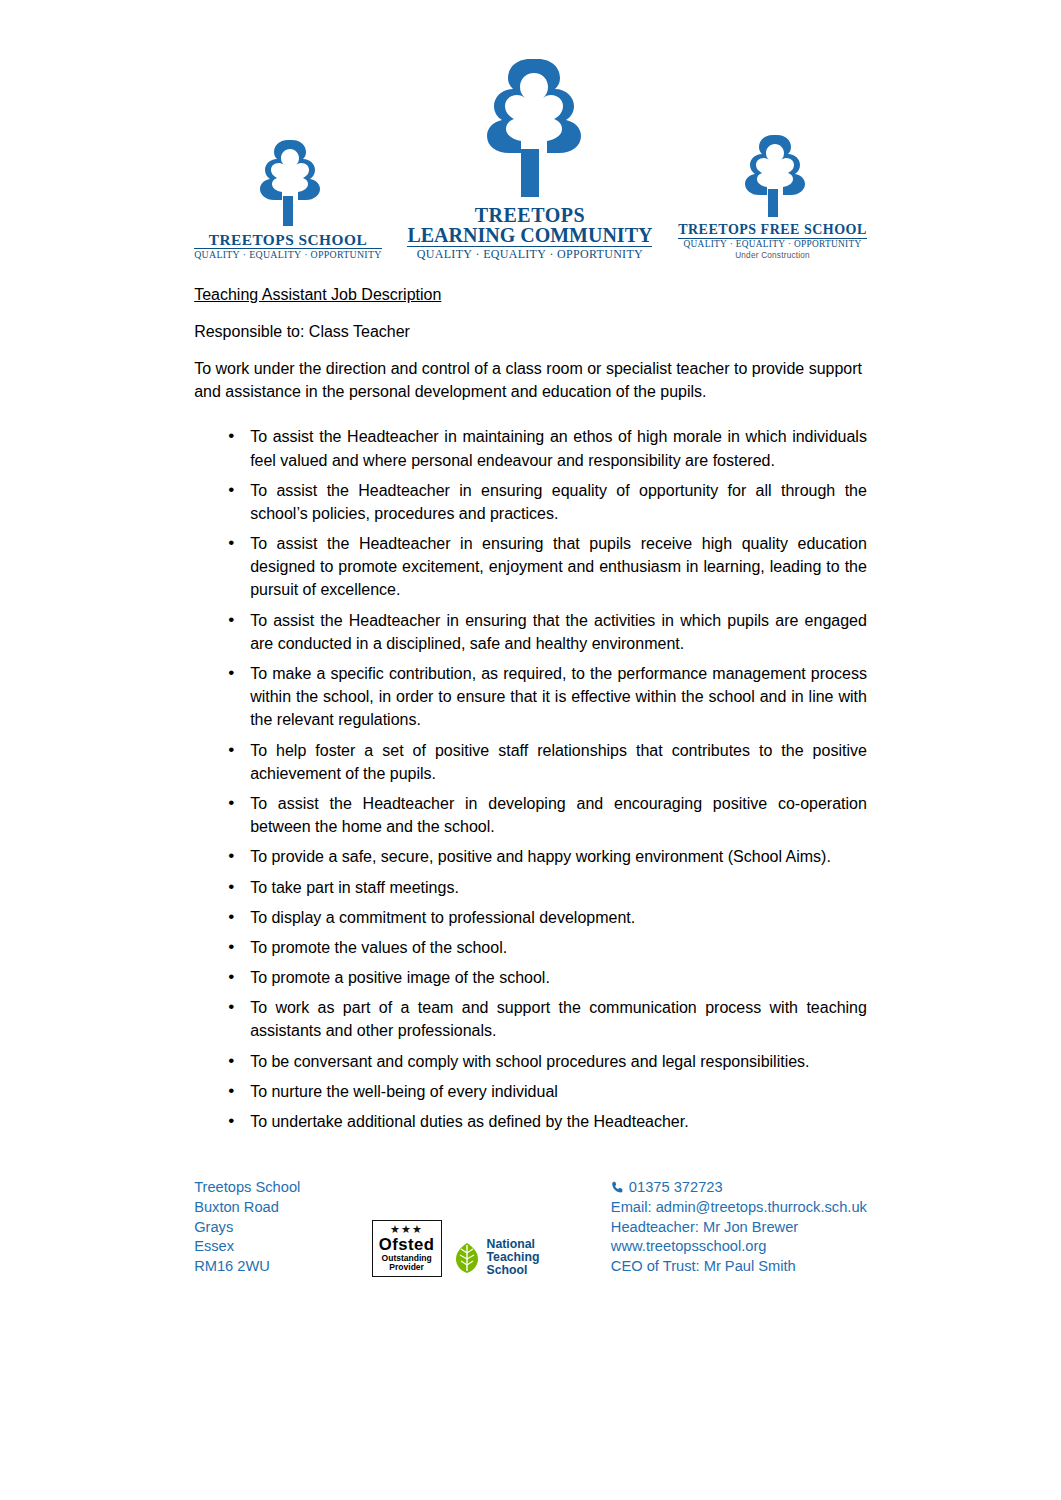TREETOPS SCHOOL
QUALITY · EQUALITY · OPPORTUNITY
TREETOPSLEARNING COMMUNITY
QUALITY · EQUALITY · OPPORTUNITY
TREETOPS FREE SCHOOL
QUALITY · EQUALITY · OPPORTUNITY
Under Construction
Teaching Assistant Job Description
Responsible to: Class Teacher
To work under the direction and control of a class room or specialist teacher to provide support and assistance in the personal development and education of the pupils.
To assist the Headteacher in maintaining an ethos of high morale in which individuals feel valued and where personal endeavour and responsibility are fostered.
To assist the Headteacher in ensuring equality of opportunity for all through the school’s policies, procedures and practices.
To assist the Headteacher in ensuring that pupils receive high quality education designed to promote excitement, enjoyment and enthusiasm in learning, leading to the pursuit of excellence.
To assist the Headteacher in ensuring that the activities in which pupils are engaged are conducted in a disciplined, safe and healthy environment.
To make a specific contribution, as required, to the performance management process within the school, in order to ensure that it is effective within the school and in line with the relevant regulations.
To help foster a set of positive staff relationships that contributes to the positive achievement of the pupils.
To assist the Headteacher in developing and encouraging positive co-operation between the home and the school.
To provide a safe, secure, positive and happy working environment (School Aims).
To take part in staff meetings.
To display a commitment to professional development.
To promote the values of the school.
To promote a positive image of the school.
To work as part of a team and support the communication process with teaching assistants and other professionals.
To be conversant and comply with school procedures and legal responsibilities.
To nurture the well-being of every individual
To undertake additional duties as defined by the Headteacher.
Treetops School
Buxton Road
Grays
Essex
RM16 2WU
★★★
Ofsted
Outstanding
Provider
National
Teaching
School
01375 372723
Email: admin@treetops.thurrock.sch.uk
Headteacher: Mr Jon Brewer
www.treetopsschool.org
CEO of Trust: Mr Paul Smith